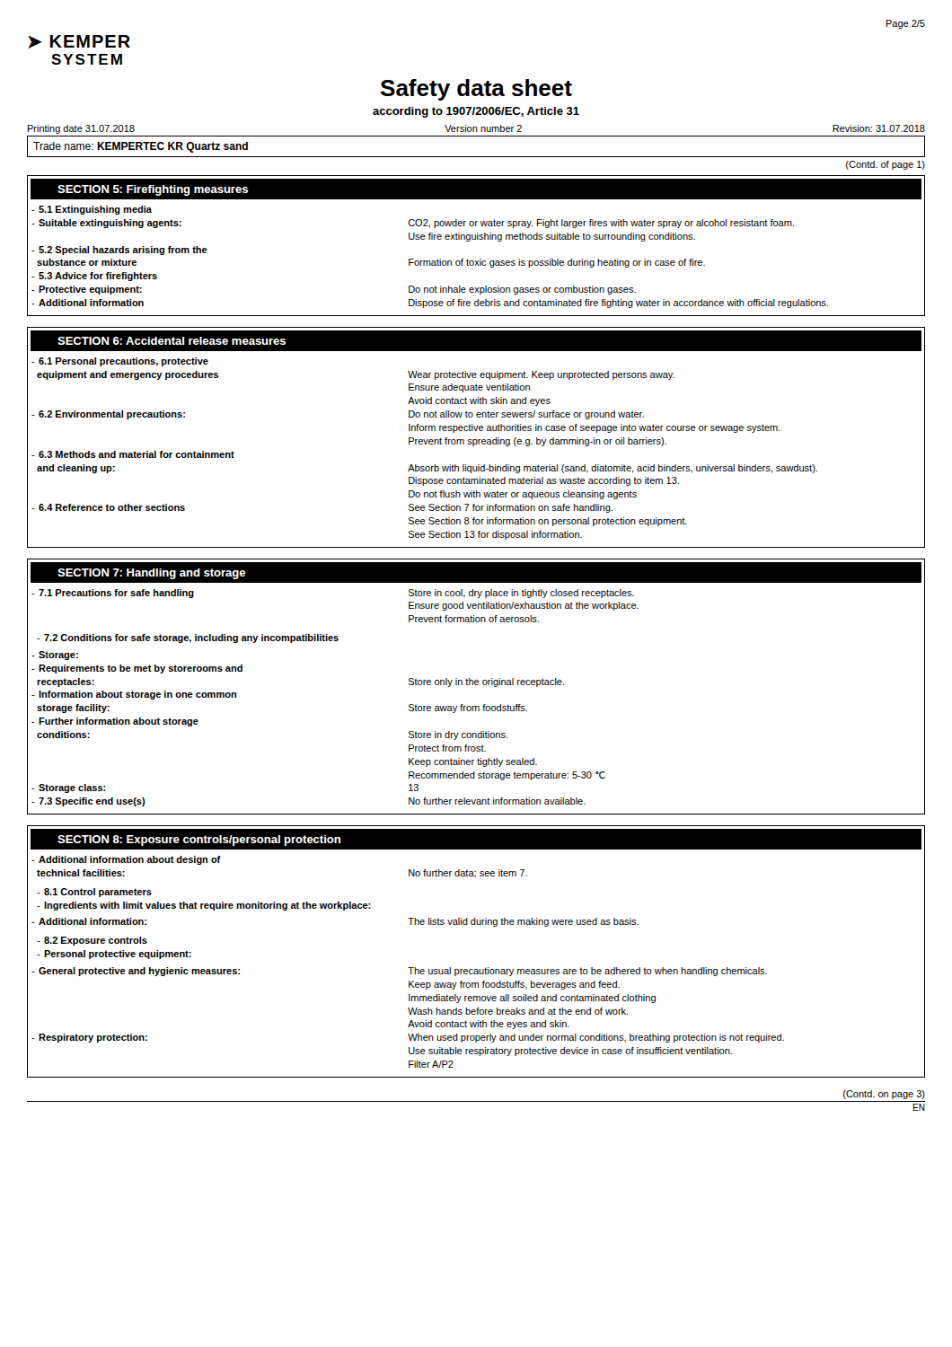Page 2/5
➤ KEMPER
SYSTEM
Safety data sheet
according to 1907/2006/EC, Article 31
Printing date 31.07.2018
Version number 2
Revision: 31.07.2018
Trade name: KEMPERTEC KR Quartz sand
(Contd. of page 1)
SECTION 5: Firefighting measures
| - 5.1 Extinguishing media | |
| - Suitable extinguishing agents: | CO2, powder or water spray. Fight larger fires with water spray or alcohol resistant foam. Use fire extinguishing methods suitable to surrounding conditions. |
| - 5.2 Special hazards arising from the substance or mixture | Formation of toxic gases is possible during heating or in case of fire. |
| - 5.3 Advice for firefighters | |
| - Protective equipment: | Do not inhale explosion gases or combustion gases. |
| - Additional information | Dispose of fire debris and contaminated fire fighting water in accordance with official regulations. |
SECTION 6: Accidental release measures
| - 6.1 Personal precautions, protective equipment and emergency procedures | Wear protective equipment. Keep unprotected persons away. Ensure adequate ventilation Avoid contact with skin and eyes |
| - 6.2 Environmental precautions: | Do not allow to enter sewers/ surface or ground water. Inform respective authorities in case of seepage into water course or sewage system. Prevent from spreading (e.g. by damming-in or oil barriers). |
| - 6.3 Methods and material for containment and cleaning up: | Absorb with liquid-binding material (sand, diatomite, acid binders, universal binders, sawdust). Dispose contaminated material as waste according to item 13. Do not flush with water or aqueous cleansing agents |
| - 6.4 Reference to other sections | See Section 7 for information on safe handling. See Section 8 for information on personal protection equipment. See Section 13 for disposal information. |
SECTION 7: Handling and storage
| - 7.1 Precautions for safe handling | Store in cool, dry place in tightly closed receptacles. Ensure good ventilation/exhaustion at the workplace. Prevent formation of aerosols. |
-7.2 Conditions for safe storage, including any incompatibilities
| - Storage: | |
| - Requirements to be met by storerooms and receptacles: | Store only in the original receptacle. |
| - Information about storage in one common storage facility: | Store away from foodstuffs. |
| - Further information about storage conditions: | Store in dry conditions. Protect from frost. Keep container tightly sealed. Recommended storage temperature: 5-30 ℃ |
| - Storage class: | 13 |
| - 7.3 Specific end use(s) | No further relevant information available. |
SECTION 8: Exposure controls/personal protection
| - Additional information about design of technical facilities: | No further data; see item 7. |
-8.1 Control parameters
-Ingredients with limit values that require monitoring at the workplace:
| - Additional information: | The lists valid during the making were used as basis. |
-8.2 Exposure controls
-Personal protective equipment:
| - General protective and hygienic measures: | The usual precautionary measures are to be adhered to when handling chemicals. Keep away from foodstuffs, beverages and feed. Immediately remove all soiled and contaminated clothing Wash hands before breaks and at the end of work. Avoid contact with the eyes and skin. |
| - Respiratory protection: | When used properly and under normal conditions, breathing protection is not required. Use suitable respiratory protective device in case of insufficient ventilation. Filter A/P2 |
(Contd. on page 3)
EN